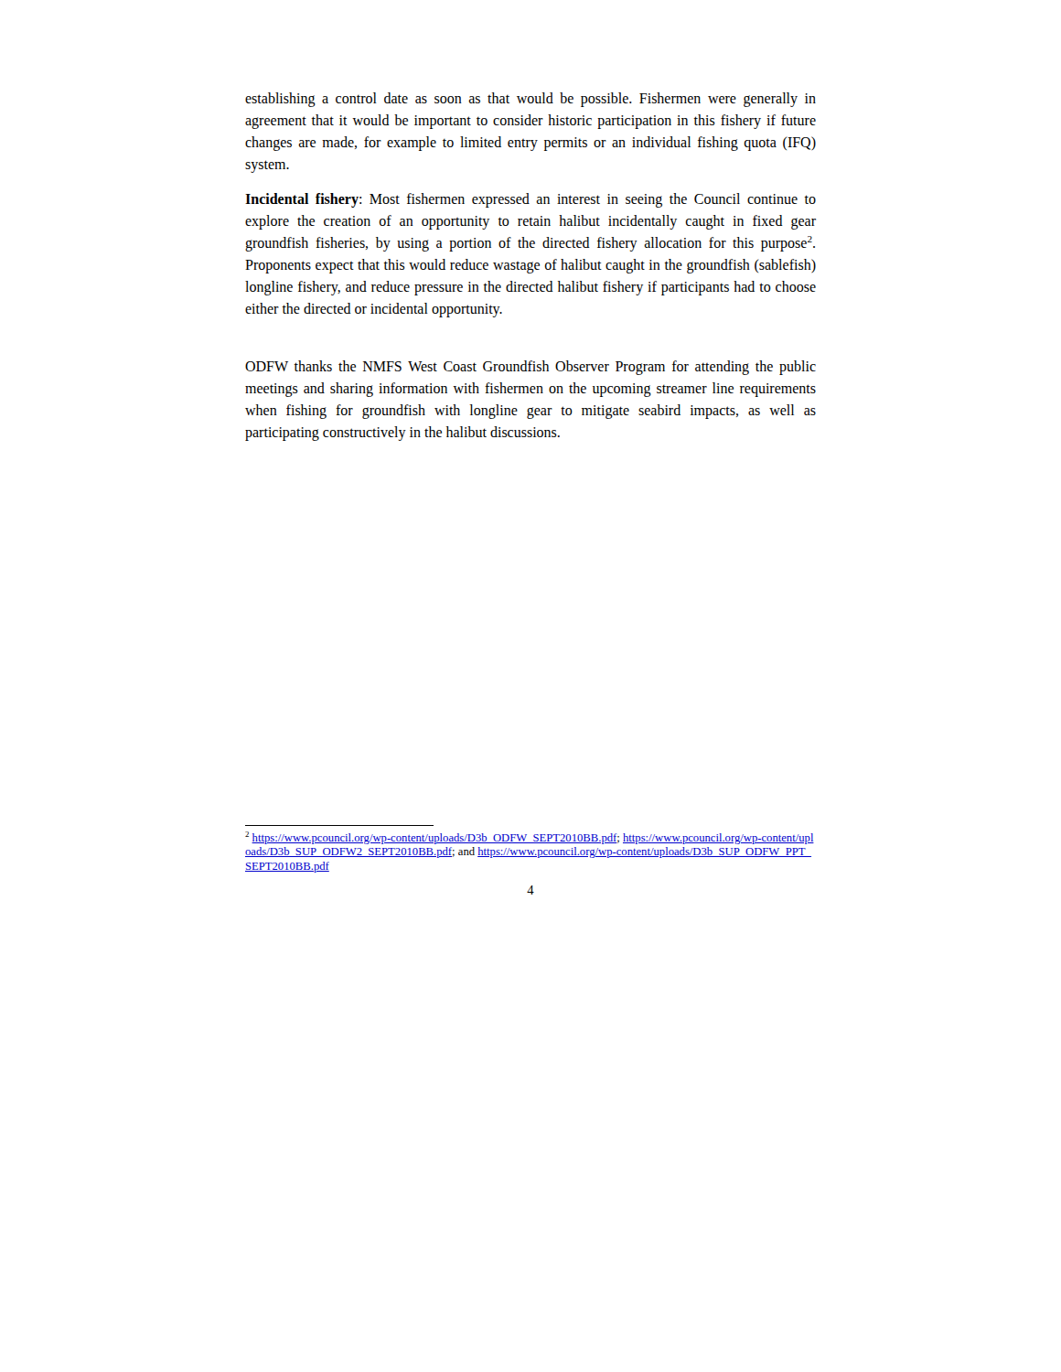establishing a control date as soon as that would be possible. Fishermen were generally in agreement that it would be important to consider historic participation in this fishery if future changes are made, for example to limited entry permits or an individual fishing quota (IFQ) system.
Incidental fishery: Most fishermen expressed an interest in seeing the Council continue to explore the creation of an opportunity to retain halibut incidentally caught in fixed gear groundfish fisheries, by using a portion of the directed fishery allocation for this purpose2. Proponents expect that this would reduce wastage of halibut caught in the groundfish (sablefish) longline fishery, and reduce pressure in the directed halibut fishery if participants had to choose either the directed or incidental opportunity.
ODFW thanks the NMFS West Coast Groundfish Observer Program for attending the public meetings and sharing information with fishermen on the upcoming streamer line requirements when fishing for groundfish with longline gear to mitigate seabird impacts, as well as participating constructively in the halibut discussions.
2 https://www.pcouncil.org/wp-content/uploads/D3b_ODFW_SEPT2010BB.pdf; https://www.pcouncil.org/wp-content/uploads/D3b_SUP_ODFW2_SEPT2010BB.pdf; and https://www.pcouncil.org/wp-content/uploads/D3b_SUP_ODFW_PPT_SEPT2010BB.pdf
4